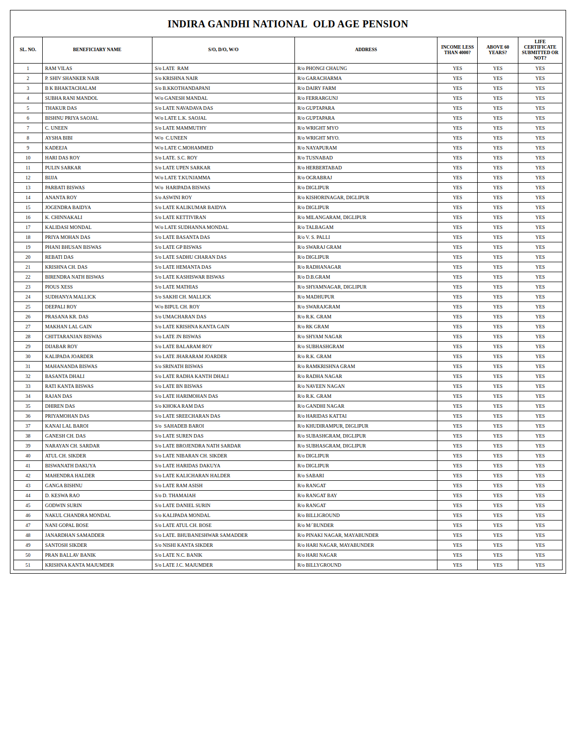INDIRA GANDHI NATIONAL OLD AGE PENSION
| SL. NO. | BENEFICIARY NAME | S/o, D/o, W/o | ADDRESS | INCOME LESS THAN 4000? | ABOVE 60 YEARS? | LIFE CERTIFICATE SUBMITTED OR NOT? |
| --- | --- | --- | --- | --- | --- | --- |
| 1 | RAM VILAS | S/o LATE RAM | R/o PHONGI CHAUNG | YES | YES | YES |
| 2 | P. SHIV SHANKER NAIR | S/o KRISHNA NAIR | R/o GARACHARMA | YES | YES | YES |
| 3 | B K BHAKTACHALAM | S/o B.KKOTHANDAPANI | R/o DAIRY FARM | YES | YES | YES |
| 4 | SUBHA RANI MANDOL | W/o GANESH MANDAL | R/o FERRARGUNJ | YES | YES | YES |
| 5 | THAKUR DAS | S/o LATE NAVADAVA DAS | R/o GUPTAPARA | YES | YES | YES |
| 6 | BISHNU PRIYA SAOJAL | W/o LATE L.K. SAOJAL | R/o GUPTAPARA | YES | YES | YES |
| 7 | C. UNEEN | S/o LATE MAMMUTHY | R/o WRIGHT MYO | YES | YES | YES |
| 8 | AYSHA BIBI | W/o C.UNEEN | R/o WRIGHT MYO. | YES | YES | YES |
| 9 | KADEEJA | W/o LATE C.MOHAMMED | R/o NAYAPURAM | YES | YES | YES |
| 10 | HARI DAS ROY | S/o LATE. S.C. ROY | R/o TUSNABAD | YES | YES | YES |
| 11 | PULIN SARKAR | S/o LATE UPEN SARKAR | R/o HERBERTABAD | YES | YES | YES |
| 12 | BIJJA | W/o LATE T.KUNJAMMA | R/o OGRABRAJ | YES | YES | YES |
| 13 | PARBATI BISWAS | W/o HARIPADA BISWAS | R/o DIGLIPUR | YES | YES | YES |
| 14 | ANANTA ROY | S/o ASWINI ROY | R/o KISHORINAGAR, DIGLIPUR | YES | YES | YES |
| 15 | JOGENDRA BAIDYA | S/o LATE KALIKUMAR BAIDYA | R/o DIGLIPUR | YES | YES | YES |
| 16 | K. CHINNAKALI | S/o LATE KETTIVIRAN | R/o MILANGARAM, DIGLIPUR | YES | YES | YES |
| 17 | KALIDASI MONDAL | W/o LATE SUDHANNA MONDAL | R/o TALBAGAM | YES | YES | YES |
| 18 | PRIYA MOHAN DAS | S/o LATE BASANTA DAS | R/o V. S. PALLI | YES | YES | YES |
| 19 | PHANI BHUSAN BISWAS | S/o LATE GP BISWAS | R/o SWARAJ GRAM | YES | YES | YES |
| 20 | REBATI DAS | S/o LATE SADHU CHARAN DAS | R/o DIGLIPUR | YES | YES | YES |
| 21 | KRISHNA CH. DAS | S/o LATE HEMANTA DAS | R/o RADHANAGAR | YES | YES | YES |
| 22 | BIRENDRA NATH BISWAS | S/o LATE KASHISWAR BISWAS | R/o D.B.GRAM | YES | YES | YES |
| 23 | PIOUS XESS | S/o LATE MATHIAS | R/o SHYAMNAGAR, DIGLIPUR | YES | YES | YES |
| 24 | SUDHANYA MALLICK | S/o SAKHI CH. MALLICK | R/o MADHUPUR | YES | YES | YES |
| 25 | DEEPALI ROY | W/o BIPUL CH. ROY | R/o SWARAJGRAM | YES | YES | YES |
| 26 | PRASANA KR. DAS | S/o UMACHARAN DAS | R/o R.K. GRAM | YES | YES | YES |
| 27 | MAKHAN LAL GAIN | S/o LATE KRISHNA KANTA GAIN | R/o RK GRAM | YES | YES | YES |
| 28 | CHITTARANJAN BISWAS | S/o LATE JN BISWAS | R/o SHYAM NAGAR | YES | YES | YES |
| 29 | DIJABAR ROY | S/o LATE BALARAM ROY | R/o SUBHASHGRAM | YES | YES | YES |
| 30 | KALIPADA JOARDER | S/o LATE JHARARAM JOARDER | R/o R.K. GRAM | YES | YES | YES |
| 31 | MAHANANDA BISWAS | S/o SRINATH BISWAS | R/o RAMKRISHNA GRAM | YES | YES | YES |
| 32 | BASANTA DHALI | S/o LATE RADHA KANTH DHALI | R/o RADHA NAGAR | YES | YES | YES |
| 33 | RATI KANTA BISWAS | S/o LATE BN BISWAS | R/o NAVEEN NAGAN | YES | YES | YES |
| 34 | RAJAN DAS | S/o LATE HARIMOHAN DAS | R/o R.K. GRAM | YES | YES | YES |
| 35 | DHIREN DAS | S/o KHOKA RAM DAS | R/o GANDHI NAGAR | YES | YES | YES |
| 36 | PRIYAMOHAN DAS | S/o LATE SREECHARAN DAS | R/o HARIDAS KATTAI | YES | YES | YES |
| 37 | KANAI LAL BAROI | S/o SAHADEB BAROI | R/o KHUDIRAMPUR, DIGLIPUR | YES | YES | YES |
| 38 | GANESH CH. DAS | S/o LATE SUREN DAS | R/o SUBASHGRAM, DIGLIPUR | YES | YES | YES |
| 39 | NARAYAN CH. SARDAR | S/o LATE BROJENDRA NATH SARDAR | R/o SUBHASGRAM, DIGLIPUR | YES | YES | YES |
| 40 | ATUL CH. SIKDER | S/o LATE NIBARAN CH. SIKDER | R/o DIGLIPUR | YES | YES | YES |
| 41 | BISWANATH DAKUYA | S/o LATE HARIDAS DAKUYA | R/o DIGLIPUR | YES | YES | YES |
| 42 | MAHENDRA HALDER | S/o LATE KALICHARAN HALDER | R/o SABARI | YES | YES | YES |
| 43 | GANGA BISHNU | S/o LATE RAM ASISH | R/o RANGAT | YES | YES | YES |
| 44 | D. KESWA RAO | S/o D. THAMAIAH | R/o RANGAT BAY | YES | YES | YES |
| 45 | GODWIN SURIN | S/o LATE DANIEL SURIN | R/o RANGAT | YES | YES | YES |
| 46 | NAKUL CHANDRA MONDAL | S/o KALIPADA MONDAL | R/o BILLIGROUND | YES | YES | YES |
| 47 | NANI GOPAL BOSE | S/o LATE ATUL CH. BOSE | R/o M/`BUNDER | YES | YES | YES |
| 48 | JANARDHAN SAMADDER | S/o LATE. BHUBANESHWAR SAMADDER | R/o PINAKI NAGAR, MAYABUNDER | YES | YES | YES |
| 49 | SANTOSH SIKDER | S/o NISHI KANTA SIKDER | R/o HARI NAGAR, MAYABUNDER | YES | YES | YES |
| 50 | PRAN BALLAV BANIK | S/o LATE N.C. BANIK | R/o HARI NAGAR | YES | YES | YES |
| 51 | KRISHNA KANTA MAJUMDER | S/o LATE J.C. MAJUMDER | R/o BILLYGROUND | YES | YES | YES |